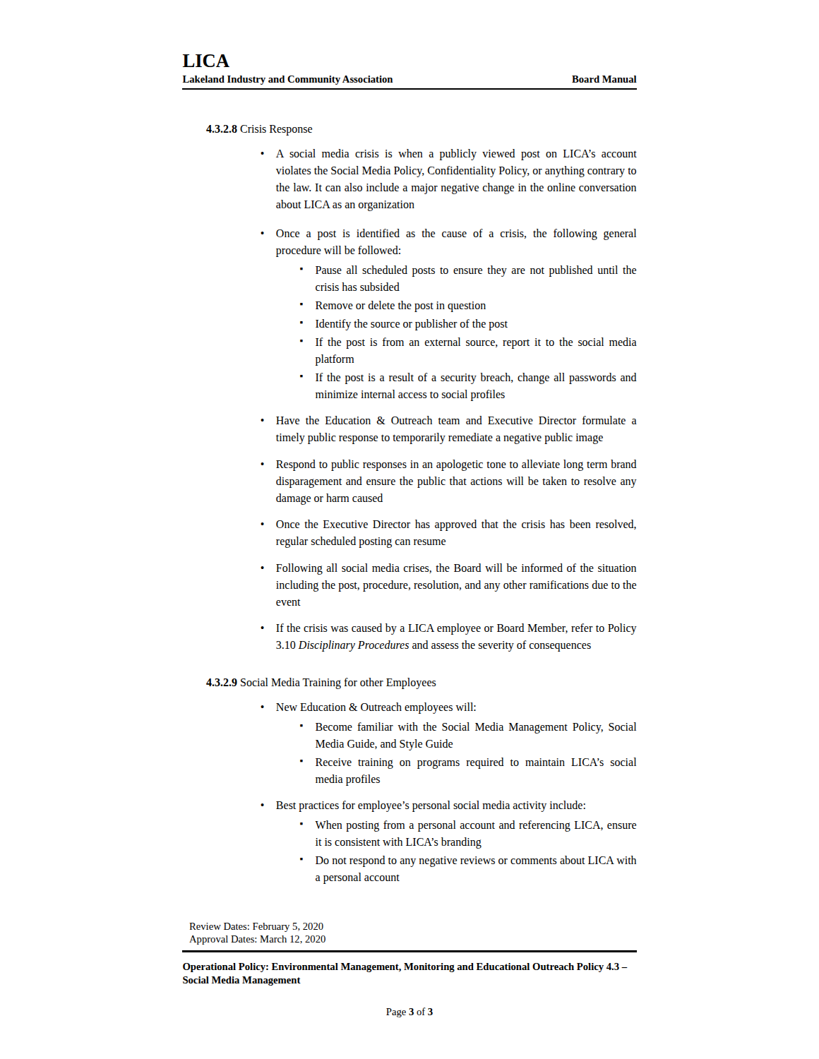LICA
Lakeland Industry and Community Association Board Manual
4.3.2.8 Crisis Response
A social media crisis is when a publicly viewed post on LICA’s account violates the Social Media Policy, Confidentiality Policy, or anything contrary to the law. It can also include a major negative change in the online conversation about LICA as an organization
Once a post is identified as the cause of a crisis, the following general procedure will be followed:
Pause all scheduled posts to ensure they are not published until the crisis has subsided
Remove or delete the post in question
Identify the source or publisher of the post
If the post is from an external source, report it to the social media platform
If the post is a result of a security breach, change all passwords and minimize internal access to social profiles
Have the Education & Outreach team and Executive Director formulate a timely public response to temporarily remediate a negative public image
Respond to public responses in an apologetic tone to alleviate long term brand disparagement and ensure the public that actions will be taken to resolve any damage or harm caused
Once the Executive Director has approved that the crisis has been resolved, regular scheduled posting can resume
Following all social media crises, the Board will be informed of the situation including the post, procedure, resolution, and any other ramifications due to the event
If the crisis was caused by a LICA employee or Board Member, refer to Policy 3.10 Disciplinary Procedures and assess the severity of consequences
4.3.2.9 Social Media Training for other Employees
New Education & Outreach employees will:
Become familiar with the Social Media Management Policy, Social Media Guide, and Style Guide
Receive training on programs required to maintain LICA’s social media profiles
Best practices for employee’s personal social media activity include:
When posting from a personal account and referencing LICA, ensure it is consistent with LICA’s branding
Do not respond to any negative reviews or comments about LICA with a personal account
Review Dates: February 5, 2020
Approval Dates: March 12, 2020
Operational Policy: Environmental Management, Monitoring and Educational Outreach Policy 4.3 – Social Media Management
Page 3 of 3